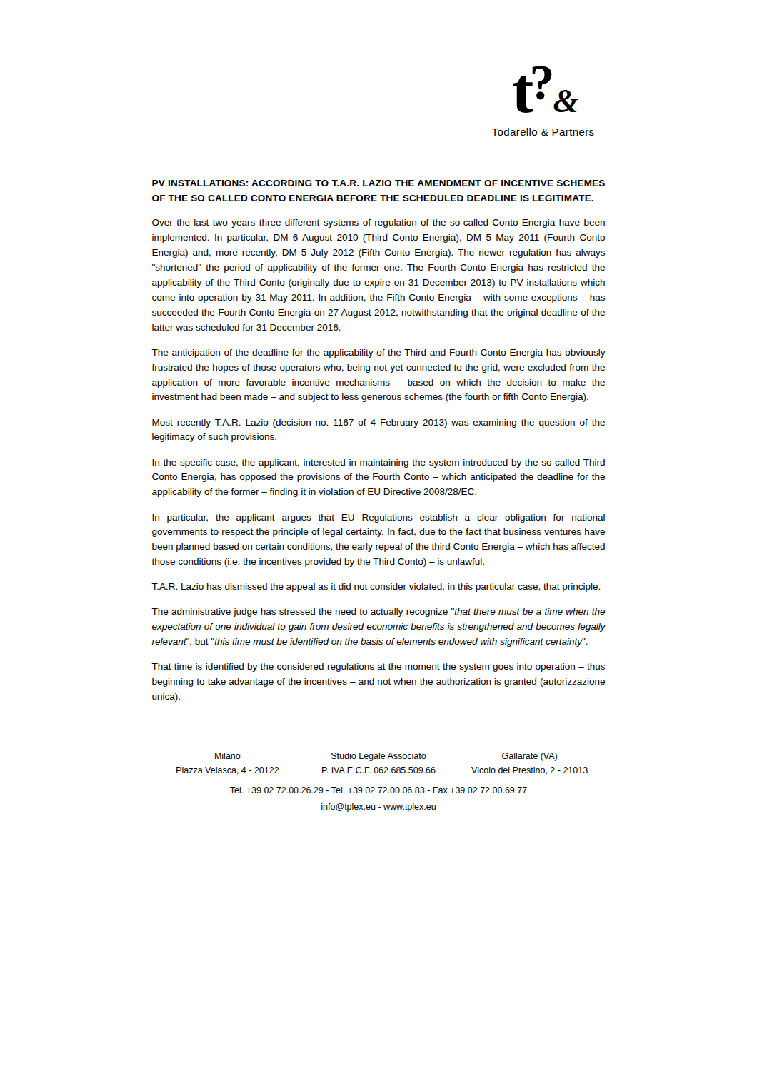t?& Todarello & Partners
PV installations: according to T.A.R. Lazio the amendment of incentive schemes of the so called Conto Energia before the scheduled deadline is legitimate.
Over the last two years three different systems of regulation of the so-called Conto Energia have been implemented. In particular, DM 6 August 2010 (Third Conto Energia), DM 5 May 2011 (Fourth Conto Energia) and, more recently, DM 5 July 2012 (Fifth Conto Energia). The newer regulation has always "shortened" the period of applicability of the former one. The Fourth Conto Energia has restricted the applicability of the Third Conto (originally due to expire on 31 December 2013) to PV installations which come into operation by 31 May 2011. In addition, the Fifth Conto Energia – with some exceptions – has succeeded the Fourth Conto Energia on 27 August 2012, notwithstanding that the original deadline of the latter was scheduled for 31 December 2016.
The anticipation of the deadline for the applicability of the Third and Fourth Conto Energia has obviously frustrated the hopes of those operators who, being not yet connected to the grid, were excluded from the application of more favorable incentive mechanisms – based on which the decision to make the investment had been made – and subject to less generous schemes (the fourth or fifth Conto Energia).
Most recently T.A.R. Lazio (decision no. 1167 of 4 February 2013) was examining the question of the legitimacy of such provisions.
In the specific case, the applicant, interested in maintaining the system introduced by the so-called Third Conto Energia, has opposed the provisions of the Fourth Conto – which anticipated the deadline for the applicability of the former – finding it in violation of EU Directive 2008/28/EC.
In particular, the applicant argues that EU Regulations establish a clear obligation for national governments to respect the principle of legal certainty. In fact, due to the fact that business ventures have been planned based on certain conditions, the early repeal of the third Conto Energia – which has affected those conditions (i.e. the incentives provided by the Third Conto) – is unlawful.
T.A.R. Lazio has dismissed the appeal as it did not consider violated, in this particular case, that principle.
The administrative judge has stressed the need to actually recognize "that there must be a time when the expectation of one individual to gain from desired economic benefits is strengthened and becomes legally relevant", but "this time must be identified on the basis of elements endowed with significant certainty".
That time is identified by the considered regulations at the moment the system goes into operation – thus beginning to take advantage of the incentives – and not when the authorization is granted (autorizzazione unica).
Milano
Piazza Velasca, 4 - 20122
Studio Legale Associato
P. IVA E C.F. 062.685.509.66
Gallarate (VA)
Vicolo del Prestino, 2 - 21013
Tel. +39 02 72.00.26.29 - Tel. +39 02 72.00.06.83 - Fax +39 02 72.00.69.77
info@tplex.eu - www.tplex.eu